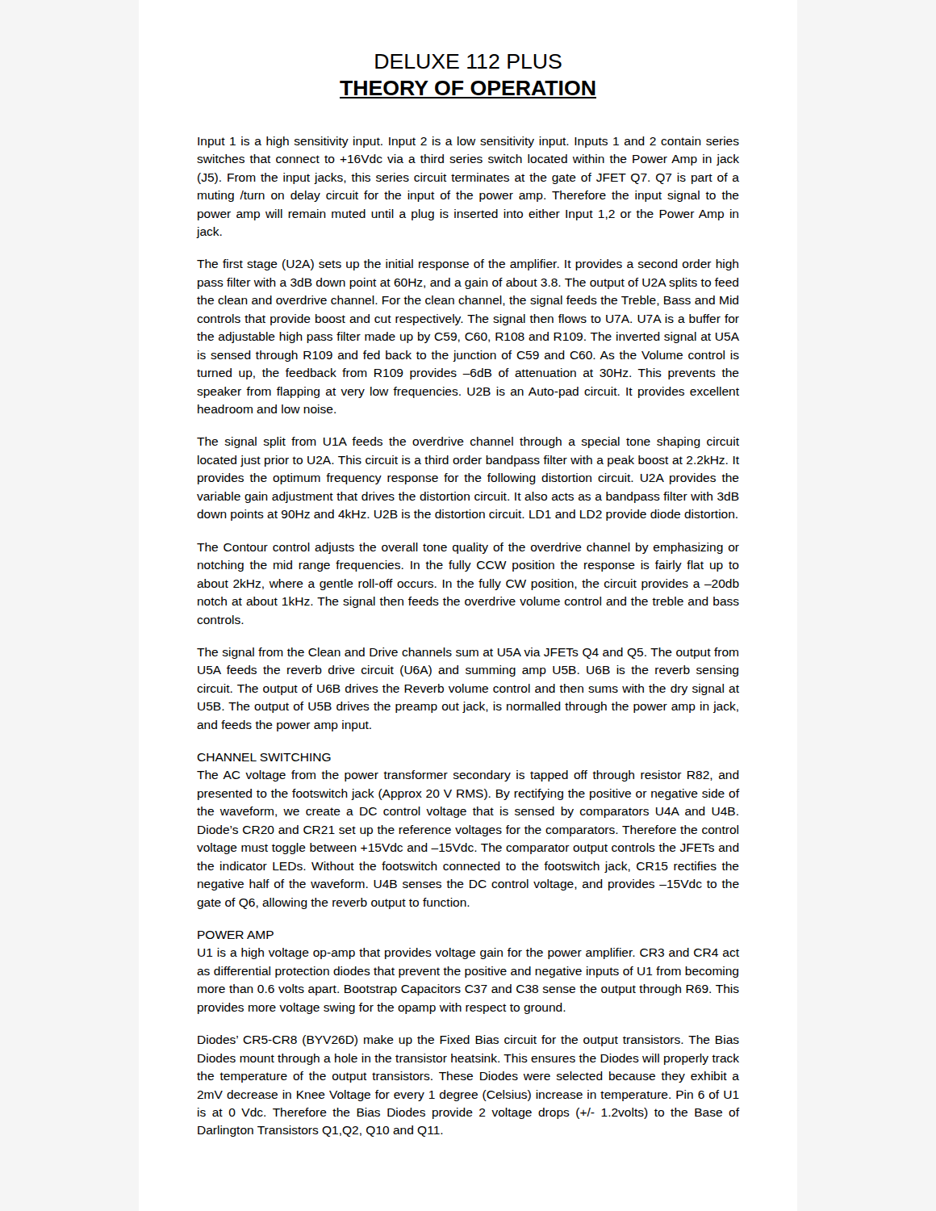DELUXE 112 PLUS THEORY OF OPERATION
Input 1 is a high sensitivity input. Input 2 is a low sensitivity input. Inputs 1 and 2 contain series switches that connect to +16Vdc via a third series switch located within the Power Amp in jack (J5). From the input jacks, this series circuit terminates at the gate of JFET Q7. Q7 is part of a muting /turn on delay circuit for the input of the power amp. Therefore the input signal to the power amp will remain muted until a plug is inserted into either Input 1,2 or the Power Amp in jack.
The first stage (U2A) sets up the initial response of the amplifier. It provides a second order high pass filter with a 3dB down point at 60Hz, and a gain of about 3.8. The output of U2A splits to feed the clean and overdrive channel. For the clean channel, the signal feeds the Treble, Bass and Mid controls that provide boost and cut respectively. The signal then flows to U7A. U7A is a buffer for the adjustable high pass filter made up by C59, C60, R108 and R109. The inverted signal at U5A is sensed through R109 and fed back to the junction of C59 and C60. As the Volume control is turned up, the feedback from R109 provides –6dB of attenuation at 30Hz. This prevents the speaker from flapping at very low frequencies. U2B is an Auto-pad circuit. It provides excellent headroom and low noise.
The signal split from U1A feeds the overdrive channel through a special tone shaping circuit located just prior to U2A. This circuit is a third order bandpass filter with a peak boost at 2.2kHz. It provides the optimum frequency response for the following distortion circuit. U2A provides the variable gain adjustment that drives the distortion circuit. It also acts as a bandpass filter with 3dB down points at 90Hz and 4kHz. U2B is the distortion circuit. LD1 and LD2 provide diode distortion.
The Contour control adjusts the overall tone quality of the overdrive channel by emphasizing or notching the mid range frequencies. In the fully CCW position the response is fairly flat up to about 2kHz, where a gentle roll-off occurs. In the fully CW position, the circuit provides a –20db notch at about 1kHz. The signal then feeds the overdrive volume control and the treble and bass controls.
The signal from the Clean and Drive channels sum at U5A via JFETs Q4 and Q5. The output from U5A feeds the reverb drive circuit (U6A) and summing amp U5B. U6B is the reverb sensing circuit. The output of U6B drives the Reverb volume control and then sums with the dry signal at U5B. The output of U5B drives the preamp out jack, is normalled through the power amp in jack, and feeds the power amp input.
Channel Switching
The AC voltage from the power transformer secondary is tapped off through resistor R82, and presented to the footswitch jack (Approx 20 V RMS). By rectifying the positive or negative side of the waveform, we create a DC control voltage that is sensed by comparators U4A and U4B. Diode’s CR20 and CR21 set up the reference voltages for the comparators. Therefore the control voltage must toggle between +15Vdc and –15Vdc. The comparator output controls the JFETs and the indicator LEDs. Without the footswitch connected to the footswitch jack, CR15 rectifies the negative half of the waveform. U4B senses the DC control voltage, and provides –15Vdc to the gate of Q6, allowing the reverb output to function.
Power Amp
U1 is a high voltage op-amp that provides voltage gain for the power amplifier. CR3 and CR4 act as differential protection diodes that prevent the positive and negative inputs of U1 from becoming more than 0.6 volts apart. Bootstrap Capacitors C37 and C38 sense the output through R69. This provides more voltage swing for the opamp with respect to ground.
Diodes’ CR5-CR8 (BYV26D) make up the Fixed Bias circuit for the output transistors. The Bias Diodes mount through a hole in the transistor heatsink. This ensures the Diodes will properly track the temperature of the output transistors. These Diodes were selected because they exhibit a 2mV decrease in Knee Voltage for every 1 degree (Celsius) increase in temperature. Pin 6 of U1 is at 0 Vdc. Therefore the Bias Diodes provide 2 voltage drops (+/- 1.2volts) to the Base of Darlington Transistors Q1,Q2, Q10 and Q11.